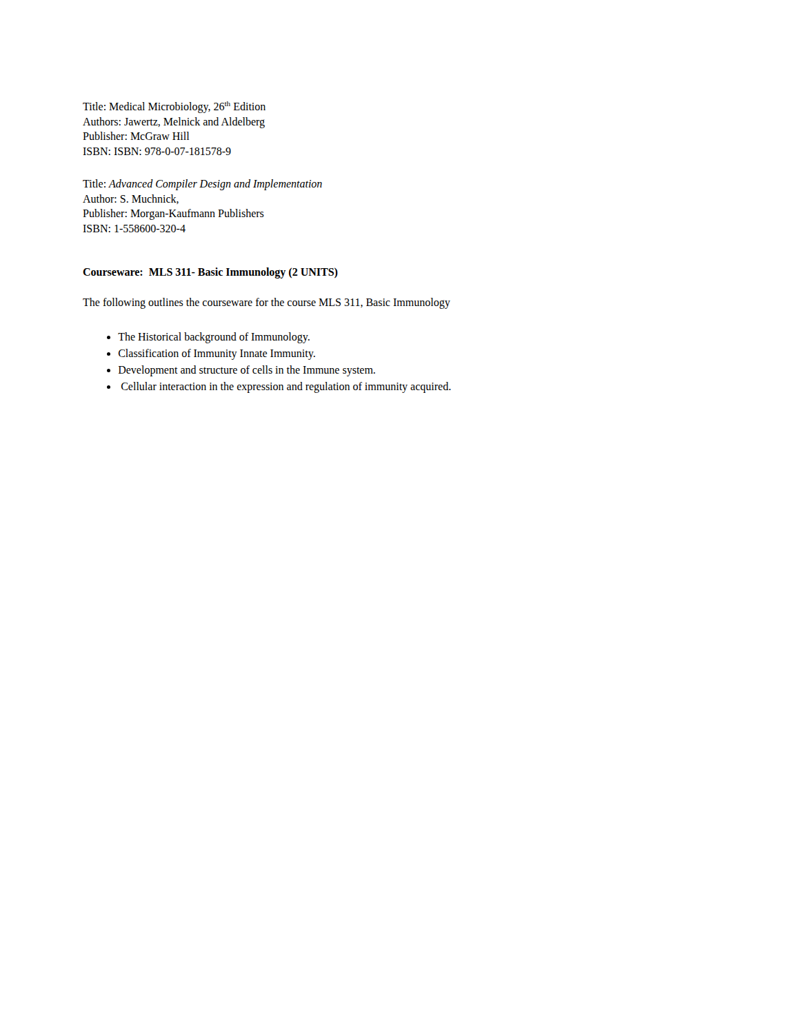Title: Medical Microbiology, 26th Edition
Authors: Jawertz, Melnick and Aldelberg
Publisher: McGraw Hill
ISBN: ISBN: 978-0-07-181578-9
Title: Advanced Compiler Design and Implementation
Author: S. Muchnick,
Publisher: Morgan-Kaufmann Publishers
ISBN: 1-558600-320-4
Courseware: MLS 311- Basic Immunology (2 UNITS)
The following outlines the courseware for the course MLS 311, Basic Immunology
The Historical background of Immunology.
Classification of Immunity Innate Immunity.
Development and structure of cells in the Immune system.
Cellular interaction in the expression and regulation of immunity acquired.